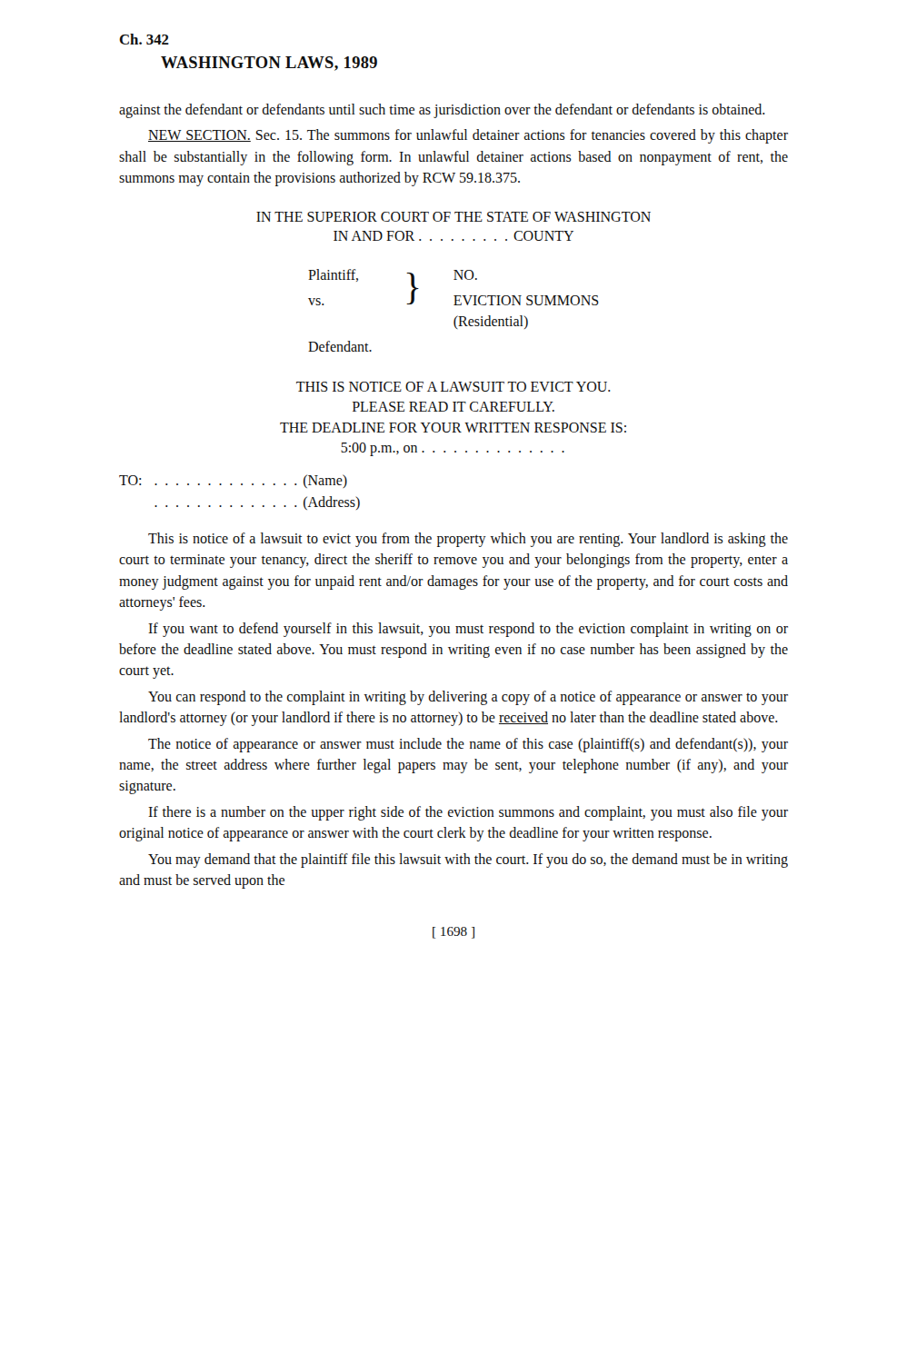Ch. 342
WASHINGTON LAWS, 1989
against the defendant or defendants until such time as jurisdiction over the defendant or defendants is obtained.
NEW SECTION. Sec. 15. The summons for unlawful detainer actions for tenancies covered by this chapter shall be substantially in the following form. In unlawful detainer actions based on nonpayment of rent, the summons may contain the provisions authorized by RCW 59.18.375.
IN THE SUPERIOR COURT OF THE STATE OF WASHINGTON IN AND FOR . . . . . . . . . COUNTY
| Plaintiff, | } | NO. |
| vs. | EVICTION SUMMONS (Residential) |
| Defendant. | |
THIS IS NOTICE OF A LAWSUIT TO EVICT YOU. PLEASE READ IT CAREFULLY. THE DEADLINE FOR YOUR WRITTEN RESPONSE IS: 5:00 p.m., on . . . . . . . . . . . . . .
TO:. . . . . . . . . . . . . . (Name) . . . . . . . . . . . . . . (Address)
This is notice of a lawsuit to evict you from the property which you are renting. Your landlord is asking the court to terminate your tenancy, direct the sheriff to remove you and your belongings from the property, enter a money judgment against you for unpaid rent and/or damages for your use of the property, and for court costs and attorneys' fees.
If you want to defend yourself in this lawsuit, you must respond to the eviction complaint in writing on or before the deadline stated above. You must respond in writing even if no case number has been assigned by the court yet.
You can respond to the complaint in writing by delivering a copy of a notice of appearance or answer to your landlord's attorney (or your landlord if there is no attorney) to be received no later than the deadline stated above.
The notice of appearance or answer must include the name of this case (plaintiff(s) and defendant(s)), your name, the street address where further legal papers may be sent, your telephone number (if any), and your signature.
If there is a number on the upper right side of the eviction summons and complaint, you must also file your original notice of appearance or answer with the court clerk by the deadline for your written response.
You may demand that the plaintiff file this lawsuit with the court. If you do so, the demand must be in writing and must be served upon the
[ 1698 ]